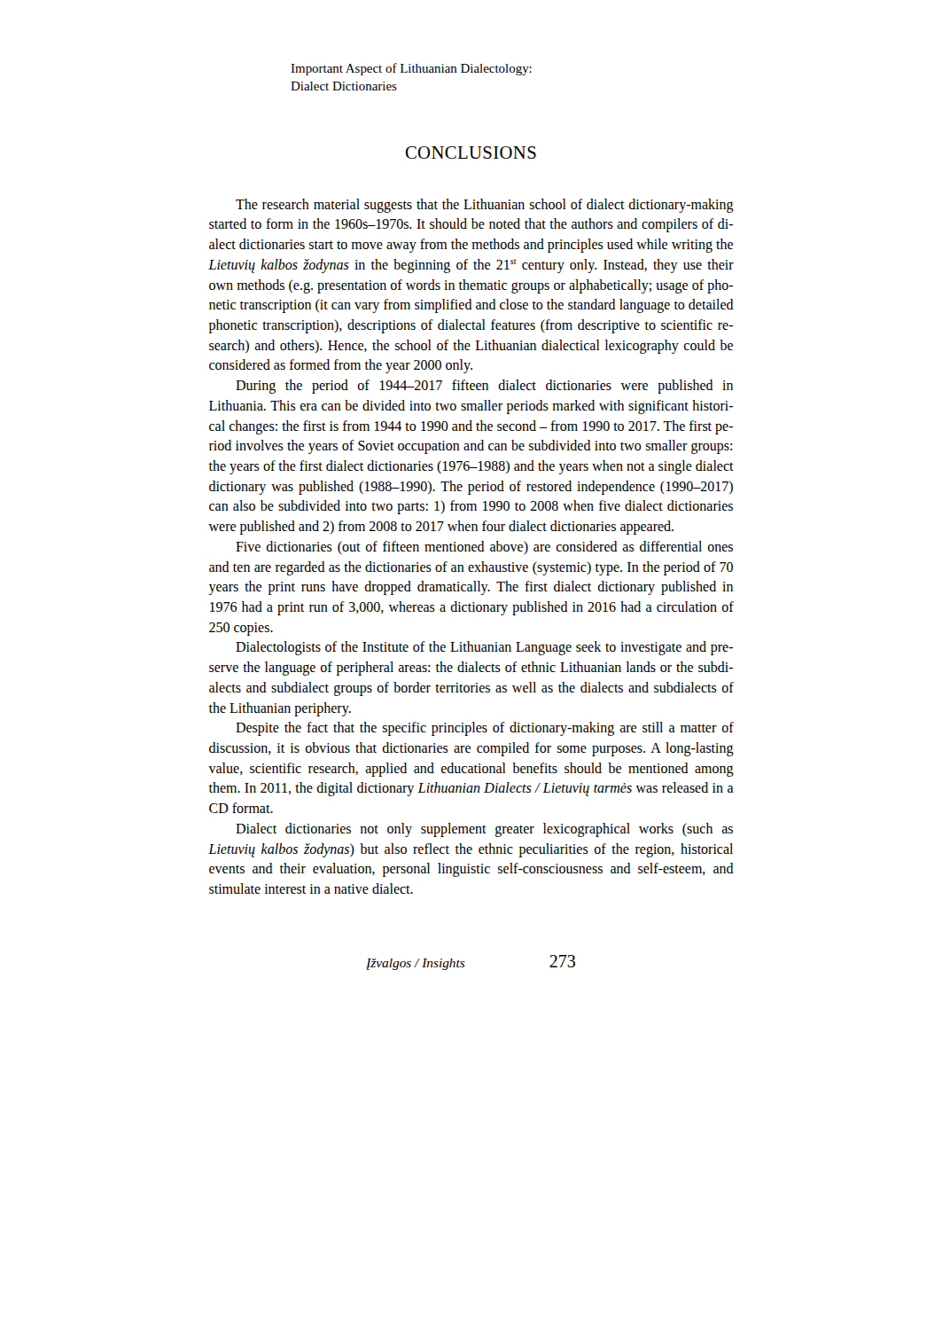Important Aspect of Lithuanian Dialectology:
Dialect Dictionaries
CONCLUSIONS
The research material suggests that the Lithuanian school of dialect dictionary-making started to form in the 1960s–1970s. It should be noted that the authors and compilers of dialect dictionaries start to move away from the methods and principles used while writing the Lietuvių kalbos žodynas in the beginning of the 21st century only. Instead, they use their own methods (e.g. presentation of words in thematic groups or alphabetically; usage of phonetic transcription (it can vary from simplified and close to the standard language to detailed phonetic transcription), descriptions of dialectal features (from descriptive to scientific research) and others). Hence, the school of the Lithuanian dialectical lexicography could be considered as formed from the year 2000 only.
During the period of 1944–2017 fifteen dialect dictionaries were published in Lithuania. This era can be divided into two smaller periods marked with significant historical changes: the first is from 1944 to 1990 and the second – from 1990 to 2017. The first period involves the years of Soviet occupation and can be subdivided into two smaller groups: the years of the first dialect dictionaries (1976–1988) and the years when not a single dialect dictionary was published (1988–1990). The period of restored independence (1990–2017) can also be subdivided into two parts: 1) from 1990 to 2008 when five dialect dictionaries were published and 2) from 2008 to 2017 when four dialect dictionaries appeared.
Five dictionaries (out of fifteen mentioned above) are considered as differential ones and ten are regarded as the dictionaries of an exhaustive (systemic) type. In the period of 70 years the print runs have dropped dramatically. The first dialect dictionary published in 1976 had a print run of 3,000, whereas a dictionary published in 2016 had a circulation of 250 copies.
Dialectologists of the Institute of the Lithuanian Language seek to investigate and preserve the language of peripheral areas: the dialects of ethnic Lithuanian lands or the subdialects and subdialect groups of border territories as well as the dialects and subdialects of the Lithuanian periphery.
Despite the fact that the specific principles of dictionary-making are still a matter of discussion, it is obvious that dictionaries are compiled for some purposes. A long-lasting value, scientific research, applied and educational benefits should be mentioned among them. In 2011, the digital dictionary Lithuanian Dialects / Lietuvių tarmės was released in a CD format.
Dialect dictionaries not only supplement greater lexicographical works (such as Lietuvių kalbos žodynas) but also reflect the ethnic peculiarities of the region, historical events and their evaluation, personal linguistic self-consciousness and self-esteem, and stimulate interest in a native dialect.
Įžvalgos / Insights 273